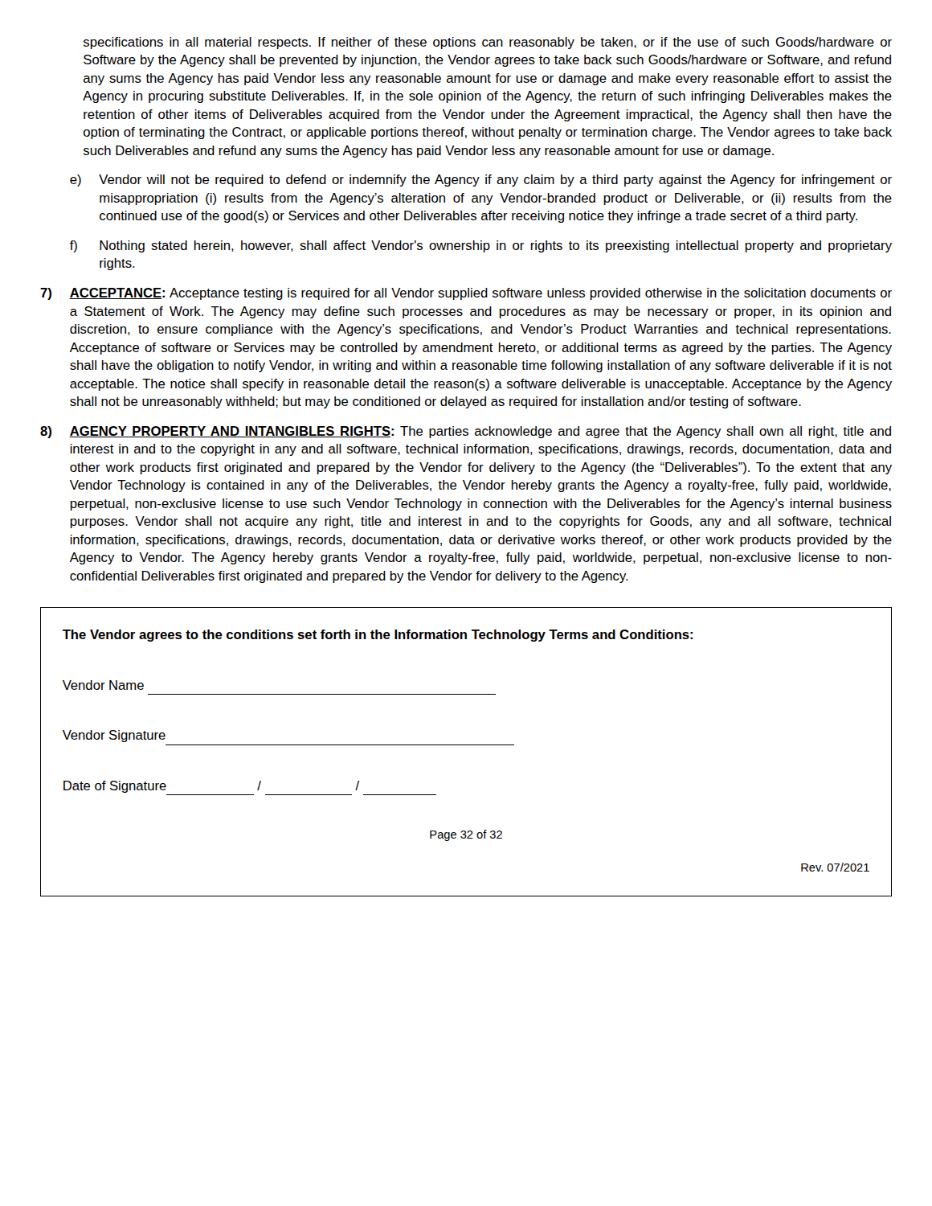specifications in all material respects. If neither of these options can reasonably be taken, or if the use of such Goods/hardware or Software by the Agency shall be prevented by injunction, the Vendor agrees to take back such Goods/hardware or Software, and refund any sums the Agency has paid Vendor less any reasonable amount for use or damage and make every reasonable effort to assist the Agency in procuring substitute Deliverables. If, in the sole opinion of the Agency, the return of such infringing Deliverables makes the retention of other items of Deliverables acquired from the Vendor under the Agreement impractical, the Agency shall then have the option of terminating the Contract, or applicable portions thereof, without penalty or termination charge. The Vendor agrees to take back such Deliverables and refund any sums the Agency has paid Vendor less any reasonable amount for use or damage.
e)
Vendor will not be required to defend or indemnify the Agency if any claim by a third party against the Agency for infringement or misappropriation (i) results from the Agency’s alteration of any Vendor-branded product or Deliverable, or (ii) results from the continued use of the good(s) or Services and other Deliverables after receiving notice they infringe a trade secret of a third party.
f)
Nothing stated herein, however, shall affect Vendor's ownership in or rights to its preexisting intellectual property and proprietary rights.
7)
ACCEPTANCE: Acceptance testing is required for all Vendor supplied software unless provided otherwise in the solicitation documents or a Statement of Work. The Agency may define such processes and procedures as may be necessary or proper, in its opinion and discretion, to ensure compliance with the Agency’s specifications, and Vendor’s Product Warranties and technical representations. Acceptance of software or Services may be controlled by amendment hereto, or additional terms as agreed by the parties. The Agency shall have the obligation to notify Vendor, in writing and within a reasonable time following installation of any software deliverable if it is not acceptable. The notice shall specify in reasonable detail the reason(s) a software deliverable is unacceptable. Acceptance by the Agency shall not be unreasonably withheld; but may be conditioned or delayed as required for installation and/or testing of software.
8)
AGENCY PROPERTY AND INTANGIBLES RIGHTS: The parties acknowledge and agree that the Agency shall own all right, title and interest in and to the copyright in any and all software, technical information, specifications, drawings, records, documentation, data and other work products first originated and prepared by the Vendor for delivery to the Agency (the “Deliverables”). To the extent that any Vendor Technology is contained in any of the Deliverables, the Vendor hereby grants the Agency a royalty-free, fully paid, worldwide, perpetual, non-exclusive license to use such Vendor Technology in connection with the Deliverables for the Agency’s internal business purposes. Vendor shall not acquire any right, title and interest in and to the copyrights for Goods, any and all software, technical information, specifications, drawings, records, documentation, data or derivative works thereof, or other work products provided by the Agency to Vendor. The Agency hereby grants Vendor a royalty-free, fully paid, worldwide, perpetual, non-exclusive license to non-confidential Deliverables first originated and prepared by the Vendor for delivery to the Agency.
The Vendor agrees to the conditions set forth in the Information Technology Terms and Conditions:
Vendor Name
Vendor Signature
Date of Signature / /
Page 32 of 32
Rev. 07/2021